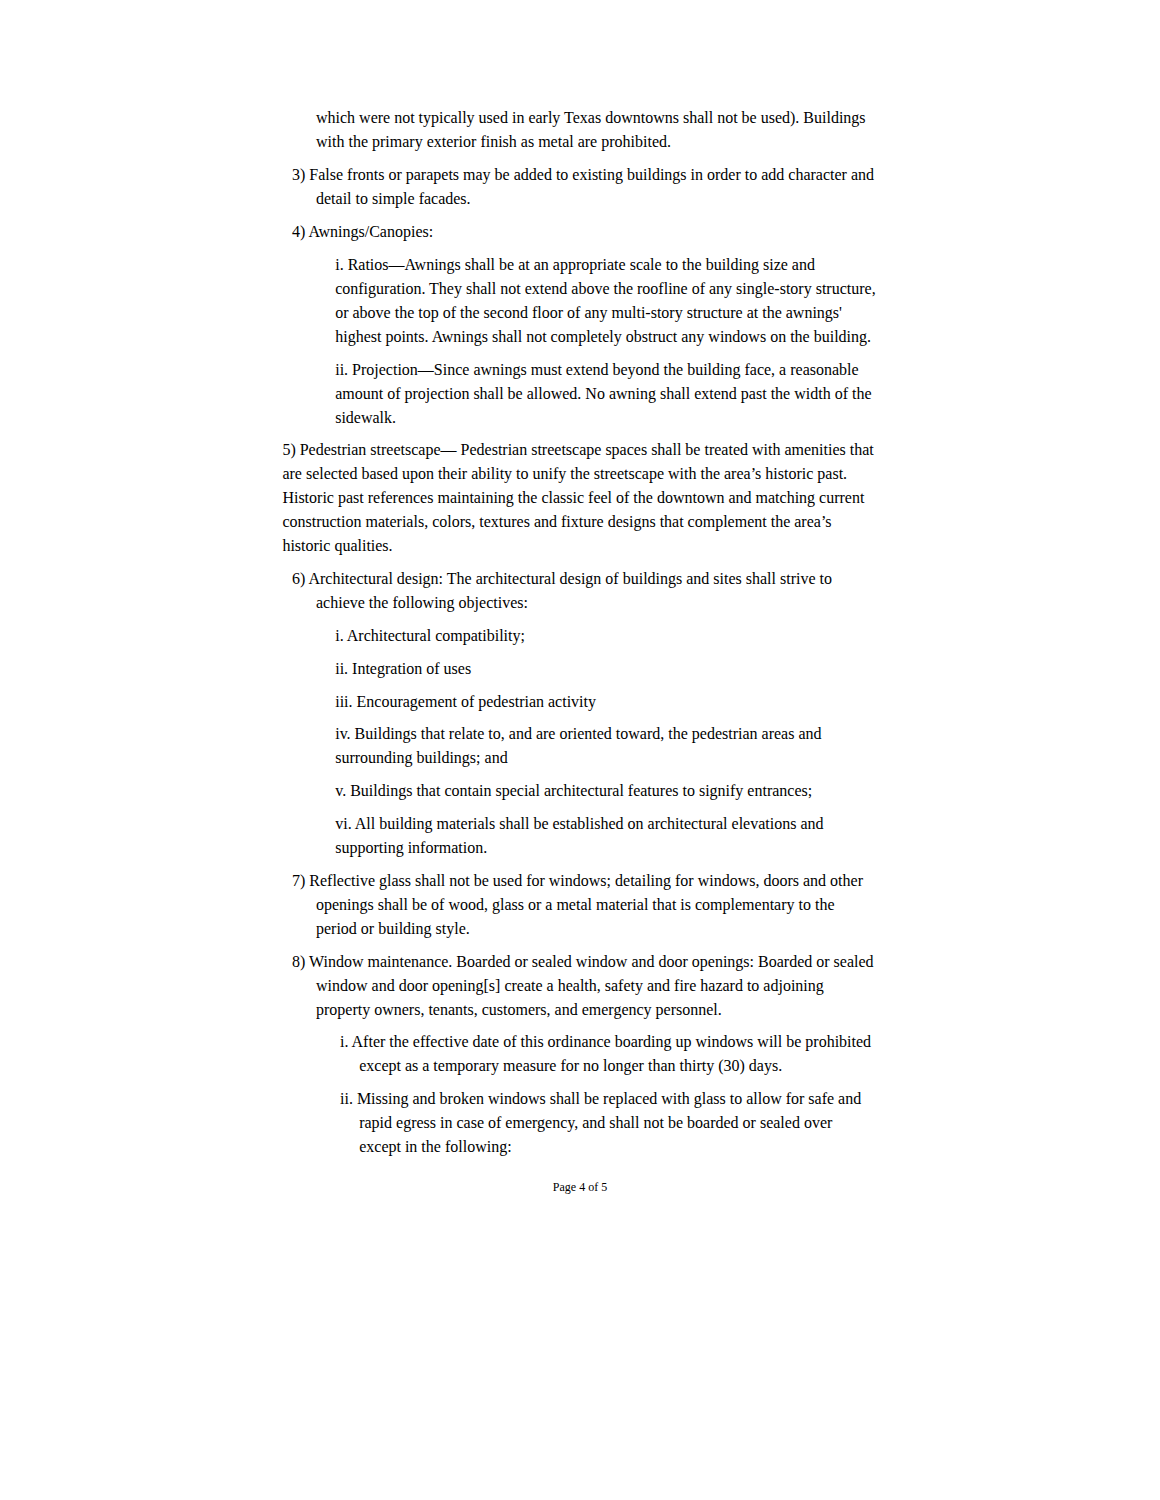which were not typically used in early Texas downtowns shall not be used). Buildings with the primary exterior finish as metal are prohibited.
3) False fronts or parapets may be added to existing buildings in order to add character and detail to simple facades.
4) Awnings/Canopies:
i. Ratios—Awnings shall be at an appropriate scale to the building size and configuration. They shall not extend above the roofline of any single-story structure, or above the top of the second floor of any multi-story structure at the awnings' highest points. Awnings shall not completely obstruct any windows on the building.
ii. Projection—Since awnings must extend beyond the building face, a reasonable amount of projection shall be allowed. No awning shall extend past the width of the sidewalk.
5) Pedestrian streetscape— Pedestrian streetscape spaces shall be treated with amenities that are selected based upon their ability to unify the streetscape with the area’s historic past. Historic past references maintaining the classic feel of the downtown and matching current construction materials, colors, textures and fixture designs that complement the area’s historic qualities.
6) Architectural design: The architectural design of buildings and sites shall strive to achieve the following objectives:
i. Architectural compatibility;
ii. Integration of uses
iii. Encouragement of pedestrian activity
iv. Buildings that relate to, and are oriented toward, the pedestrian areas and surrounding buildings; and
v. Buildings that contain special architectural features to signify entrances;
vi. All building materials shall be established on architectural elevations and supporting information.
7) Reflective glass shall not be used for windows; detailing for windows, doors and other openings shall be of wood, glass or a metal material that is complementary to the period or building style.
8) Window maintenance. Boarded or sealed window and door openings: Boarded or sealed window and door opening[s] create a health, safety and fire hazard to adjoining property owners, tenants, customers, and emergency personnel.
i. After the effective date of this ordinance boarding up windows will be prohibited except as a temporary measure for no longer than thirty (30) days.
ii. Missing and broken windows shall be replaced with glass to allow for safe and rapid egress in case of emergency, and shall not be boarded or sealed over except in the following:
Page 4 of 5